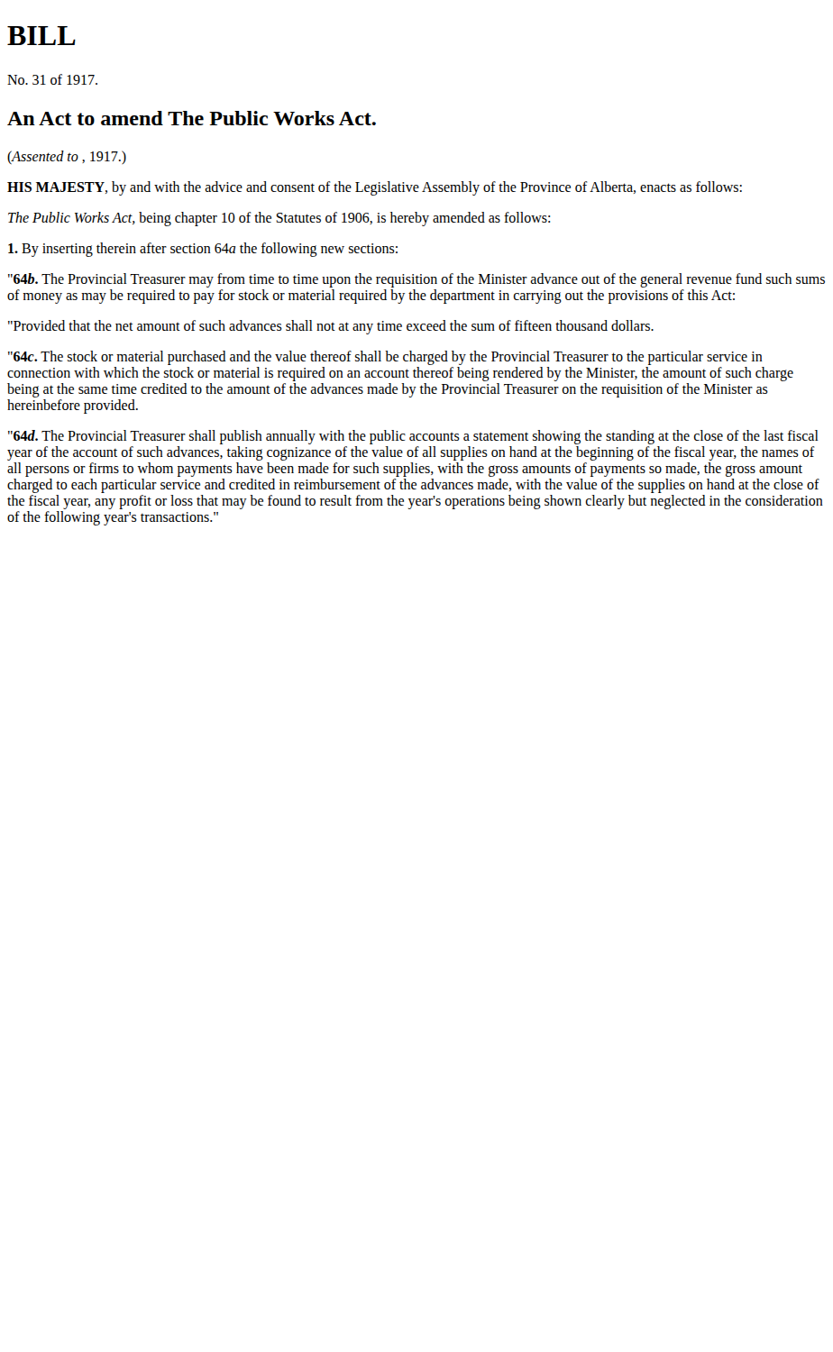BILL
No. 31 of 1917.
An Act to amend The Public Works Act.
(Assented to , 1917.)
HIS MAJESTY, by and with the advice and consent of the Legislative Assembly of the Province of Alberta, enacts as follows:
The Public Works Act, being chapter 10 of the Statutes of 1906, is hereby amended as follows:
1. By inserting therein after section 64a the following new sections:
"64b. The Provincial Treasurer may from time to time upon the requisition of the Minister advance out of the general revenue fund such sums of money as may be required to pay for stock or material required by the department in carrying out the provisions of this Act:
"Provided that the net amount of such advances shall not at any time exceed the sum of fifteen thousand dollars.
"64c. The stock or material purchased and the value thereof shall be charged by the Provincial Treasurer to the particular service in connection with which the stock or material is required on an account thereof being rendered by the Minister, the amount of such charge being at the same time credited to the amount of the advances made by the Provincial Treasurer on the requisition of the Minister as hereinbefore provided.
"64d. The Provincial Treasurer shall publish annually with the public accounts a statement showing the standing at the close of the last fiscal year of the account of such advances, taking cognizance of the value of all supplies on hand at the beginning of the fiscal year, the names of all persons or firms to whom payments have been made for such supplies, with the gross amounts of payments so made, the gross amount charged to each particular service and credited in reimbursement of the advances made, with the value of the supplies on hand at the close of the fiscal year, any profit or loss that may be found to result from the year's operations being shown clearly but neglected in the consideration of the following year's transactions."